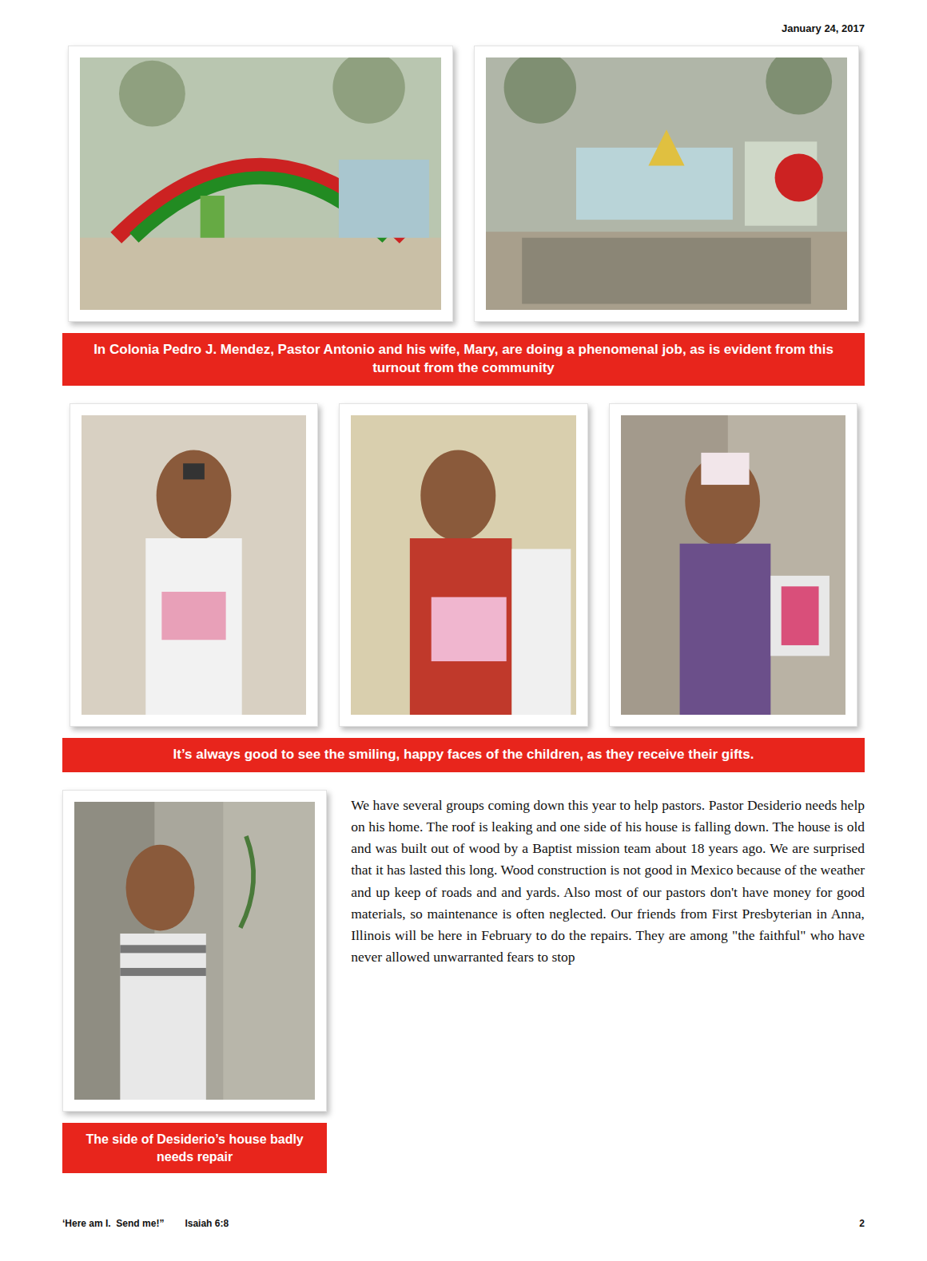January 24, 2017
In Colonia Pedro J. Mendez, Pastor Antonio and his wife, Mary, are doing a phenomenal job, as is evident from this turnout from the community
It’s always good to see the smiling, happy faces of the children, as they receive their gifts.
The side of Desiderio’s house badly needs repair
We have several groups coming down this year to help pastors. Pastor Desiderio needs help on his home. The roof is leaking and one side of his house is falling down. The house is old and was built out of wood by a Baptist mission team about 18 years ago. We are surprised that it has lasted this long. Wood construction is not good in Mexico because of the weather and up keep of roads and and yards. Also most of our pastors don't have money for good materials, so maintenance is often neglected. Our friends from First Presbyterian in Anna, Illinois will be here in February to do the repairs. They are among "the faithful" who have never allowed unwarranted fears to stop
‘Here am I. Send me!”Isaiah 6:8
2